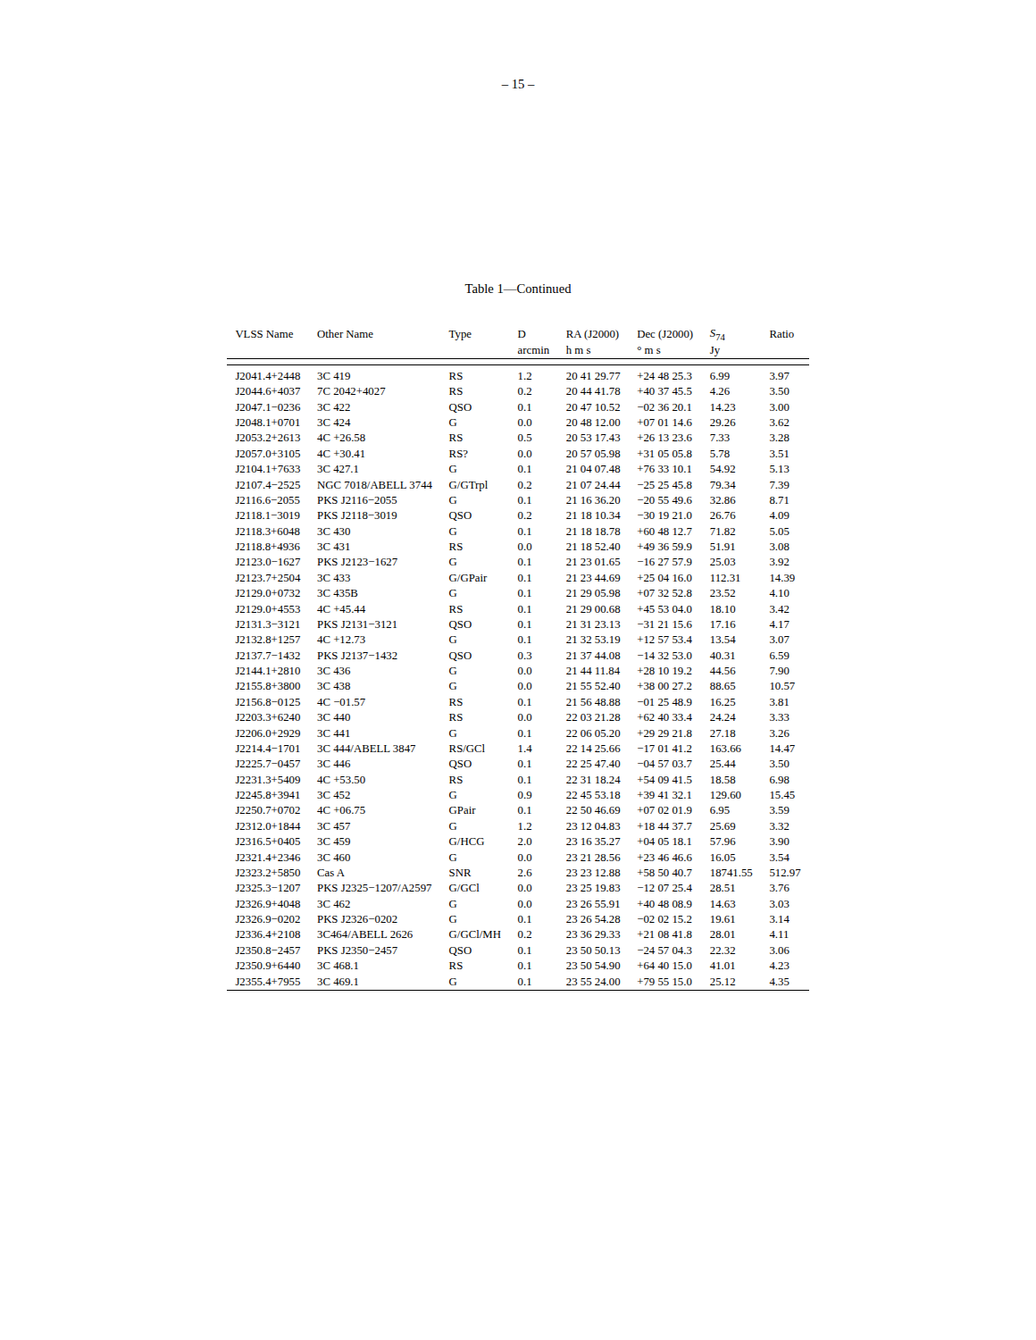– 15 –
Table 1—Continued
| VLSS Name | Other Name | Type | D | RA (J2000) | Dec (J2000) | S 74 | Ratio |
| --- | --- | --- | --- | --- | --- | --- | --- |
| | | | arcmin | h m s | ° m s | Jy | |
| J2041.4+2448 | 3C 419 | RS | 1.2 | 20 41 29.77 | +24 48 25.3 | 6.99 | 3.97 |
| J2044.6+4037 | 7C 2042+4027 | RS | 0.2 | 20 44 41.78 | +40 37 45.5 | 4.26 | 3.50 |
| J2047.1−0236 | 3C 422 | QSO | 0.1 | 20 47 10.52 | −02 36 20.1 | 14.23 | 3.00 |
| J2048.1+0701 | 3C 424 | G | 0.0 | 20 48 12.00 | +07 01 14.6 | 29.26 | 3.62 |
| J2053.2+2613 | 4C +26.58 | RS | 0.5 | 20 53 17.43 | +26 13 23.6 | 7.33 | 3.28 |
| J2057.0+3105 | 4C +30.41 | RS? | 0.0 | 20 57 05.98 | +31 05 05.8 | 5.78 | 3.51 |
| J2104.1+7633 | 3C 427.1 | G | 0.1 | 21 04 07.48 | +76 33 10.1 | 54.92 | 5.13 |
| J2107.4−2525 | NGC 7018/ABELL 3744 | G/GTrpl | 0.2 | 21 07 24.44 | −25 25 45.8 | 79.34 | 7.39 |
| J2116.6−2055 | PKS J2116−2055 | G | 0.1 | 21 16 36.20 | −20 55 49.6 | 32.86 | 8.71 |
| J2118.1−3019 | PKS J2118−3019 | QSO | 0.2 | 21 18 10.34 | −30 19 21.0 | 26.76 | 4.09 |
| J2118.3+6048 | 3C 430 | G | 0.1 | 21 18 18.78 | +60 48 12.7 | 71.82 | 5.05 |
| J2118.8+4936 | 3C 431 | RS | 0.0 | 21 18 52.40 | +49 36 59.9 | 51.91 | 3.08 |
| J2123.0−1627 | PKS J2123−1627 | G | 0.1 | 21 23 01.65 | −16 27 57.9 | 25.03 | 3.92 |
| J2123.7+2504 | 3C 433 | G/GPair | 0.1 | 21 23 44.69 | +25 04 16.0 | 112.31 | 14.39 |
| J2129.0+0732 | 3C 435B | G | 0.1 | 21 29 05.98 | +07 32 52.8 | 23.52 | 4.10 |
| J2129.0+4553 | 4C +45.44 | RS | 0.1 | 21 29 00.68 | +45 53 04.0 | 18.10 | 3.42 |
| J2131.3−3121 | PKS J2131−3121 | QSO | 0.1 | 21 31 23.13 | −31 21 15.6 | 17.16 | 4.17 |
| J2132.8+1257 | 4C +12.73 | G | 0.1 | 21 32 53.19 | +12 57 53.4 | 13.54 | 3.07 |
| J2137.7−1432 | PKS J2137−1432 | QSO | 0.3 | 21 37 44.08 | −14 32 53.0 | 40.31 | 6.59 |
| J2144.1+2810 | 3C 436 | G | 0.0 | 21 44 11.84 | +28 10 19.2 | 44.56 | 7.90 |
| J2155.8+3800 | 3C 438 | G | 0.0 | 21 55 52.40 | +38 00 27.2 | 88.65 | 10.57 |
| J2156.8−0125 | 4C −01.57 | RS | 0.1 | 21 56 48.88 | −01 25 48.9 | 16.25 | 3.81 |
| J2203.3+6240 | 3C 440 | RS | 0.0 | 22 03 21.28 | +62 40 33.4 | 24.24 | 3.33 |
| J2206.0+2929 | 3C 441 | G | 0.1 | 22 06 05.20 | +29 29 21.8 | 27.18 | 3.26 |
| J2214.4−1701 | 3C 444/ABELL 3847 | RS/GCl | 1.4 | 22 14 25.66 | −17 01 41.2 | 163.66 | 14.47 |
| J2225.7−0457 | 3C 446 | QSO | 0.1 | 22 25 47.40 | −04 57 03.7 | 25.44 | 3.50 |
| J2231.3+5409 | 4C +53.50 | RS | 0.1 | 22 31 18.24 | +54 09 41.5 | 18.58 | 6.98 |
| J2245.8+3941 | 3C 452 | G | 0.9 | 22 45 53.18 | +39 41 32.1 | 129.60 | 15.45 |
| J2250.7+0702 | 4C +06.75 | GPair | 0.1 | 22 50 46.69 | +07 02 01.9 | 6.95 | 3.59 |
| J2312.0+1844 | 3C 457 | G | 1.2 | 23 12 04.83 | +18 44 37.7 | 25.69 | 3.32 |
| J2316.5+0405 | 3C 459 | G/HCG | 2.0 | 23 16 35.27 | +04 05 18.1 | 57.96 | 3.90 |
| J2321.4+2346 | 3C 460 | G | 0.0 | 23 21 28.56 | +23 46 46.6 | 16.05 | 3.54 |
| J2323.2+5850 | Cas A | SNR | 2.6 | 23 23 12.88 | +58 50 40.7 | 18741.55 | 512.97 |
| J2325.3−1207 | PKS J2325−1207/A2597 | G/GCl | 0.0 | 23 25 19.83 | −12 07 25.4 | 28.51 | 3.76 |
| J2326.9+4048 | 3C 462 | G | 0.0 | 23 26 55.91 | +40 48 08.9 | 14.63 | 3.03 |
| J2326.9−0202 | PKS J2326−0202 | G | 0.1 | 23 26 54.28 | −02 02 15.2 | 19.61 | 3.14 |
| J2336.4+2108 | 3C464/ABELL 2626 | G/GCl/MH | 0.2 | 23 36 29.33 | +21 08 41.8 | 28.01 | 4.11 |
| J2350.8−2457 | PKS J2350−2457 | QSO | 0.1 | 23 50 50.13 | −24 57 04.3 | 22.32 | 3.06 |
| J2350.9+6440 | 3C 468.1 | RS | 0.1 | 23 50 54.90 | +64 40 15.0 | 41.01 | 4.23 |
| J2355.4+7955 | 3C 469.1 | G | 0.1 | 23 55 24.00 | +79 55 15.0 | 25.12 | 4.35 |